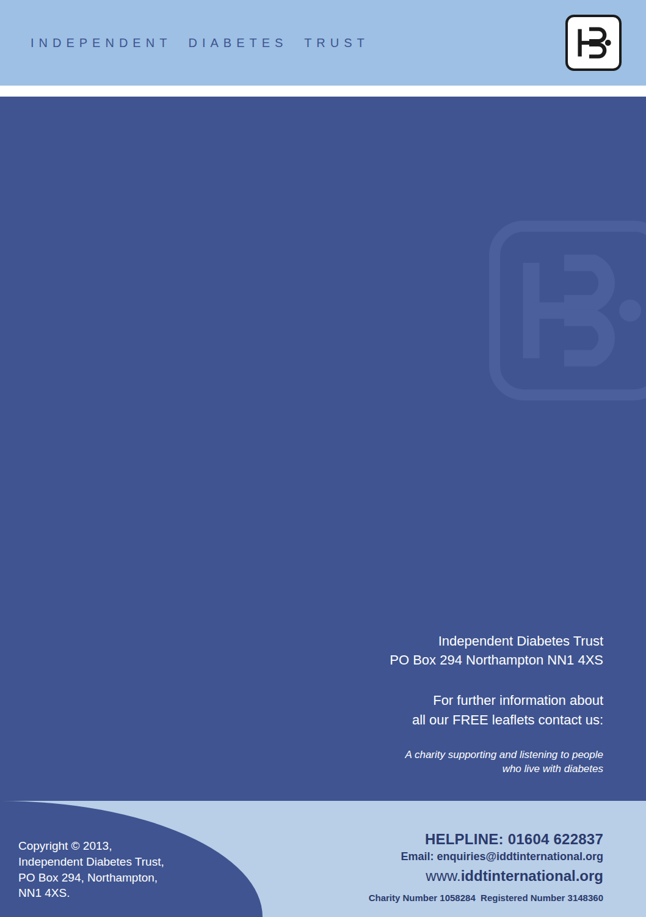INDEPENDENT DIABETES TRUST
Independent Diabetes Trust
PO Box 294 Northampton NN1 4XS
For further information about
all our FREE leaflets contact us:
A charity supporting and listening to people
who live with diabetes
Copyright © 2013,
Independent Diabetes Trust,
PO Box 294, Northampton,
NN1 4XS.
HELPLINE: 01604 622837
Email: enquiries@iddtinternational.org
www. iddtinternational.org
Charity Number 1058284 Registered Number 3148360